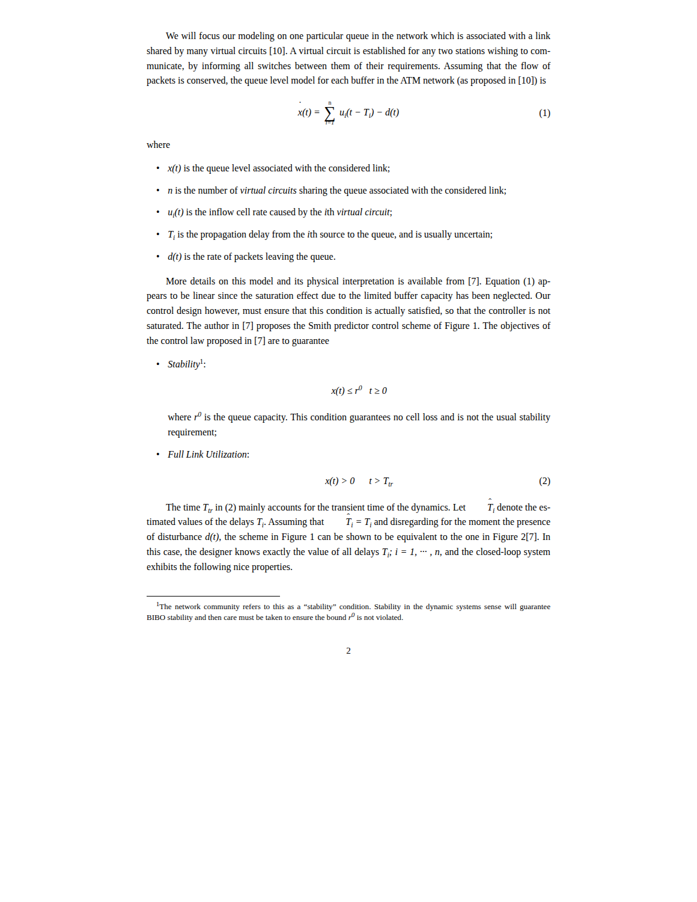We will focus our modeling on one particular queue in the network which is associated with a link shared by many virtual circuits [10]. A virtual circuit is established for any two stations wishing to communicate, by informing all switches between them of their requirements. Assuming that the flow of packets is conserved, the queue level model for each buffer in the ATM network (as proposed in [10]) is
x(t) = n∑i=1 ui(t − Ti) − d(t) (1)
where
x(t) is the queue level associated with the considered link;
n is the number of virtual circuits sharing the queue associated with the considered link;
ui(t) is the inflow cell rate caused by the ith virtual circuit;
Ti is the propagation delay from the ith source to the queue, and is usually uncertain;
d(t) is the rate of packets leaving the queue.
More details on this model and its physical interpretation is available from [7]. Equation (1) appears to be linear since the saturation effect due to the limited buffer capacity has been neglected. Our control design however, must ensure that this condition is actually satisfied, so that the controller is not saturated. The author in [7] proposes the Smith predictor control scheme of Figure 1. The objectives of the control law proposed in [7] are to guarantee
Stability1:
x(t) ≤ r0 t ≥ 0
where r0 is the queue capacity. This condition guarantees no cell loss and is not the usual stability requirement;
Full Link Utilization:
x(t) > 0 t > Ttr (2)
The time Ttr in (2) mainly accounts for the transient time of the dynamics. Let Ti denote the estimated values of the delays Ti. Assuming that Ti = Ti and disregarding for the moment the presence of disturbance d(t), the scheme in Figure 1 can be shown to be equivalent to the one in Figure 2[7]. In this case, the designer knows exactly the value of all delays Ti; i = 1, ··· , n, and the closed-loop system exhibits the following nice properties.
1The network community refers to this as a “stability” condition. Stability in the dynamic systems sense will guarantee BIBO stability and then care must be taken to ensure the bound r0 is not violated.
2